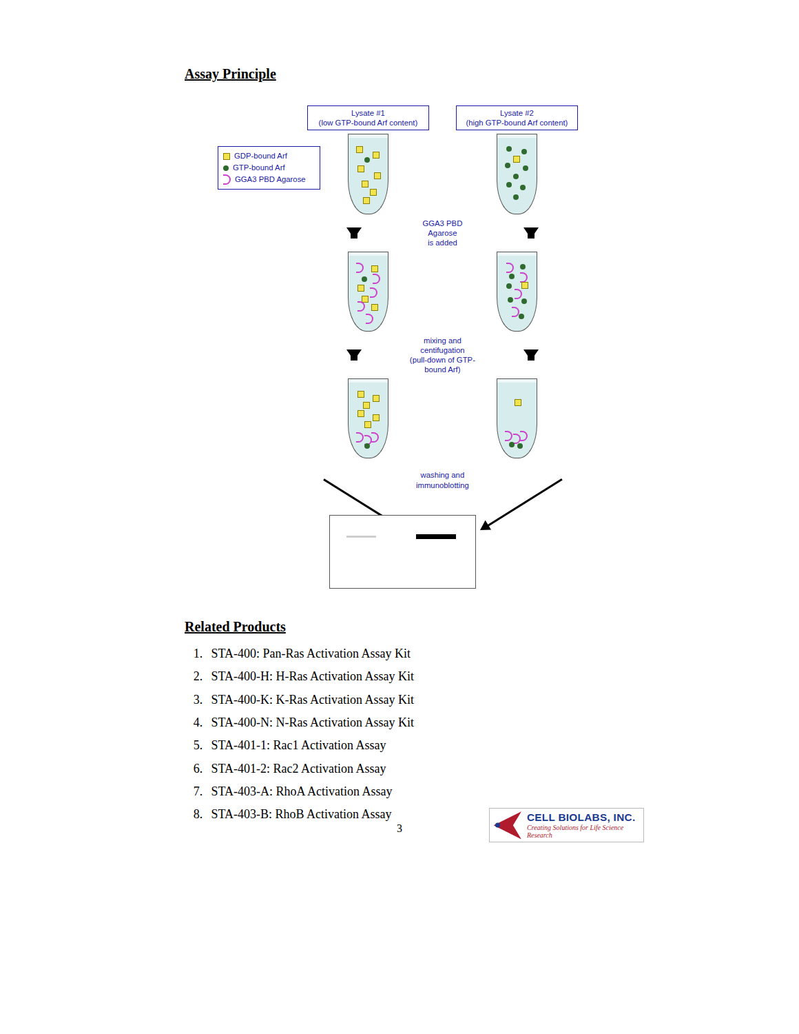Assay Principle
Lysate #1
(low GTP-bound Arf content)
Lysate #2
(high GTP-bound Arf content)
GDP-bound Arf
GTP-bound Arf
GGA3 PBD Agarose
GGA3 PBD
Agarose
is added
mixing and centifugation
(pull-down of GTP-bound Arf)
washing and
immunoblotting
Related Products
STA-400: Pan-Ras Activation Assay Kit
STA-400-H: H-Ras Activation Assay Kit
STA-400-K: K-Ras Activation Assay Kit
STA-400-N: N-Ras Activation Assay Kit
STA-401-1: Rac1 Activation Assay
STA-401-2: Rac2 Activation Assay
STA-403-A: RhoA Activation Assay
STA-403-B: RhoB Activation Assay
3
CELL BIOLABS, INC.
Creating Solutions for Life Science Research